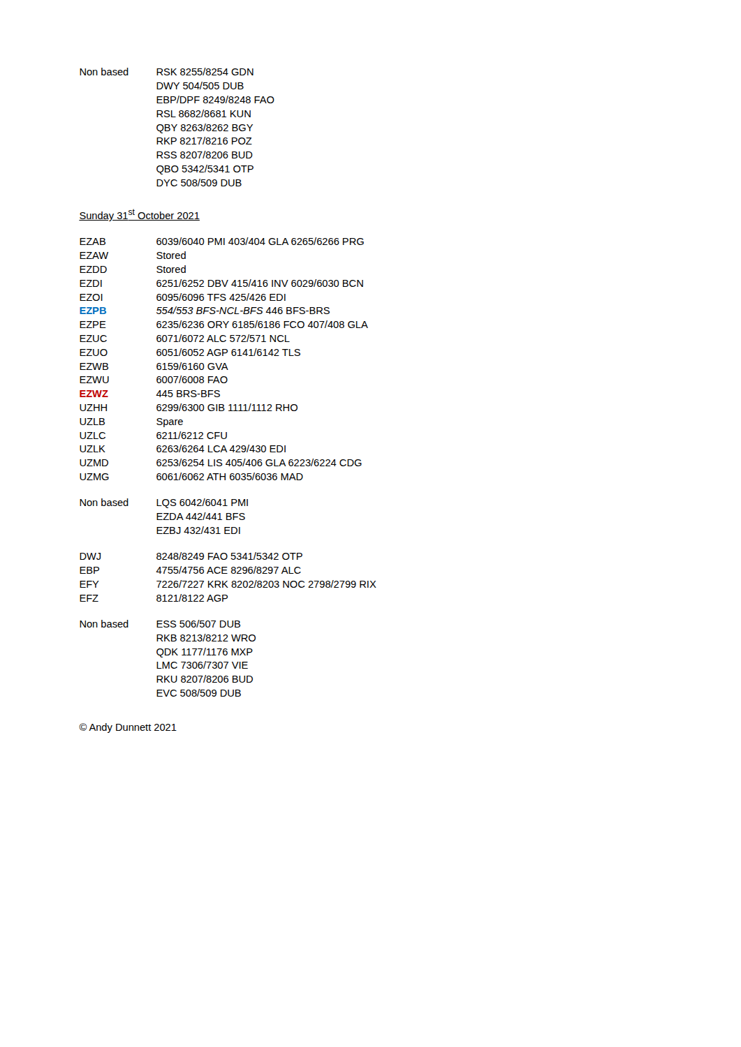Non based
RSK 8255/8254 GDN
DWY 504/505 DUB
EBP/DPF 8249/8248 FAO
RSL 8682/8681 KUN
QBY 8263/8262 BGY
RKP 8217/8216 POZ
RSS 8207/8206 BUD
QBO 5342/5341 OTP
DYC 508/509 DUB
Sunday 31st October 2021
EZAB
6039/6040 PMI 403/404 GLA 6265/6266 PRG
EZAW
Stored
EZDD
Stored
EZDI
6251/6252 DBV 415/416 INV 6029/6030 BCN
EZOI
6095/6096 TFS 425/426 EDI
EZPB
554/553 BFS-NCL-BFS 446 BFS-BRS
EZPE
6235/6236 ORY 6185/6186 FCO 407/408 GLA
EZUC
6071/6072 ALC 572/571 NCL
EZUO
6051/6052 AGP 6141/6142 TLS
EZWB
6159/6160 GVA
EZWU
6007/6008 FAO
EZWZ
445 BRS-BFS
UZHH
6299/6300 GIB 1111/1112 RHO
UZLB
Spare
UZLC
6211/6212 CFU
UZLK
6263/6264 LCA 429/430 EDI
UZMD
6253/6254 LIS 405/406 GLA 6223/6224 CDG
UZMG
6061/6062 ATH 6035/6036 MAD
Non based
LQS 6042/6041 PMI
EZDA 442/441 BFS
EZBJ 432/431 EDI
DWJ
8248/8249 FAO 5341/5342 OTP
EBP
4755/4756 ACE 8296/8297 ALC
EFY
7226/7227 KRK 8202/8203 NOC 2798/2799 RIX
EFZ
8121/8122 AGP
Non based
ESS 506/507 DUB
RKB 8213/8212 WRO
QDK 1177/1176 MXP
LMC 7306/7307 VIE
RKU 8207/8206 BUD
EVC 508/509 DUB
© Andy Dunnett 2021